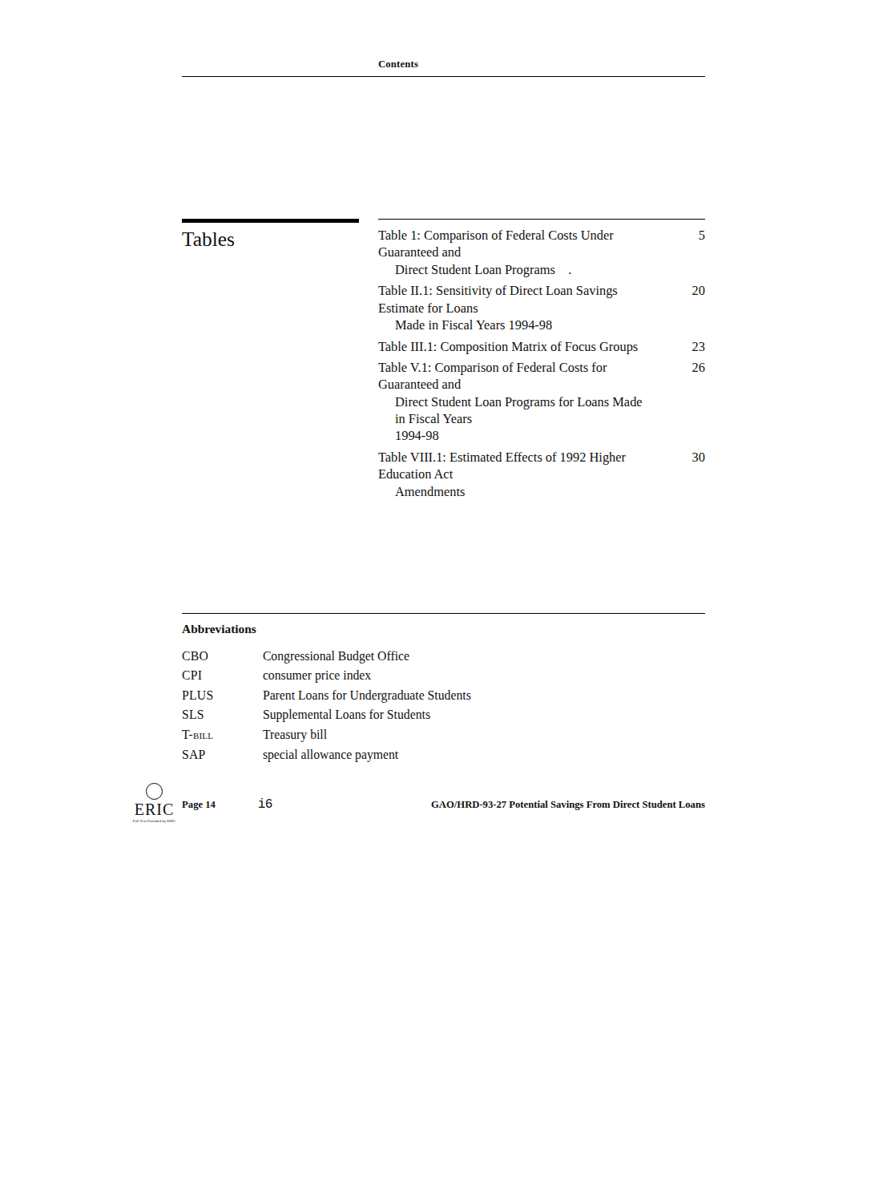Contents
Tables
| Table 1: Comparison of Federal Costs Under Guaranteed and Direct Student Loan Programs . | 5 |
| Table II.1: Sensitivity of Direct Loan Savings Estimate for Loans Made in Fiscal Years 1994-98 | 20 |
| Table III.1: Composition Matrix of Focus Groups | 23 |
| Table V.1: Comparison of Federal Costs for Guaranteed and Direct Student Loan Programs for Loans Made in Fiscal Years 1994-98 | 26 |
| Table VIII.1: Estimated Effects of 1992 Higher Education Act Amendments | 30 |
Abbreviations
| CBO | Congressional Budget Office |
| CPI | consumer price index |
| PLUS | Parent Loans for Undergraduate Students |
| SLS | Supplemental Loans for Students |
| T-bill | Treasury bill |
| SAP | special allowance payment |
Page 14 i6 GAO/HRD-93-27 Potential Savings From Direct Student Loans
ERIC
Full Text Provided by ERIC